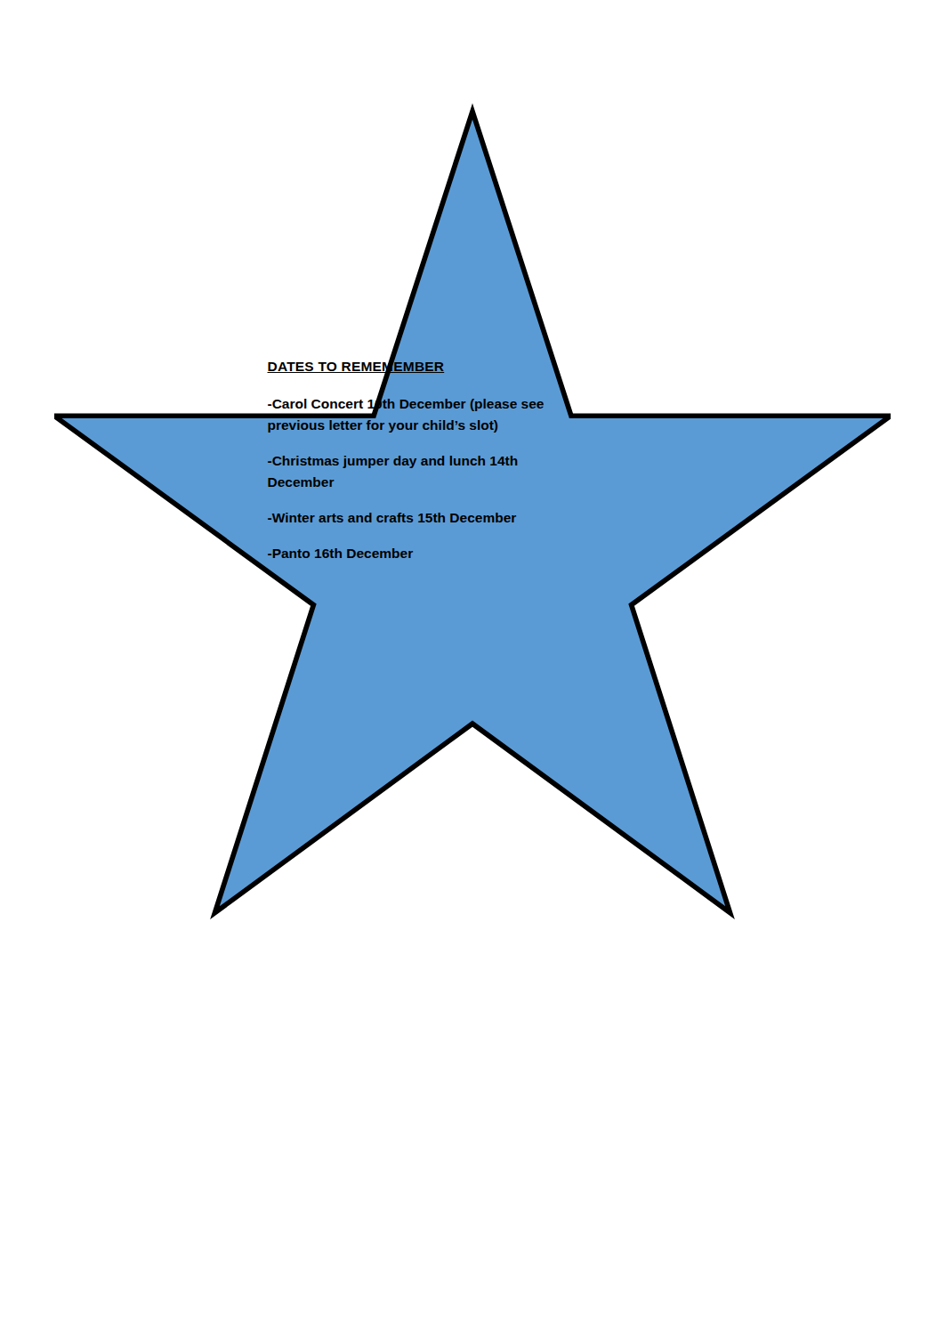DATES TO REMEMEMBER
-Carol Concert 10th December (please see previous letter for your child’s slot)
-Christmas jumper day and lunch 14th December
-Winter arts and crafts 15th December
-Panto 16th December